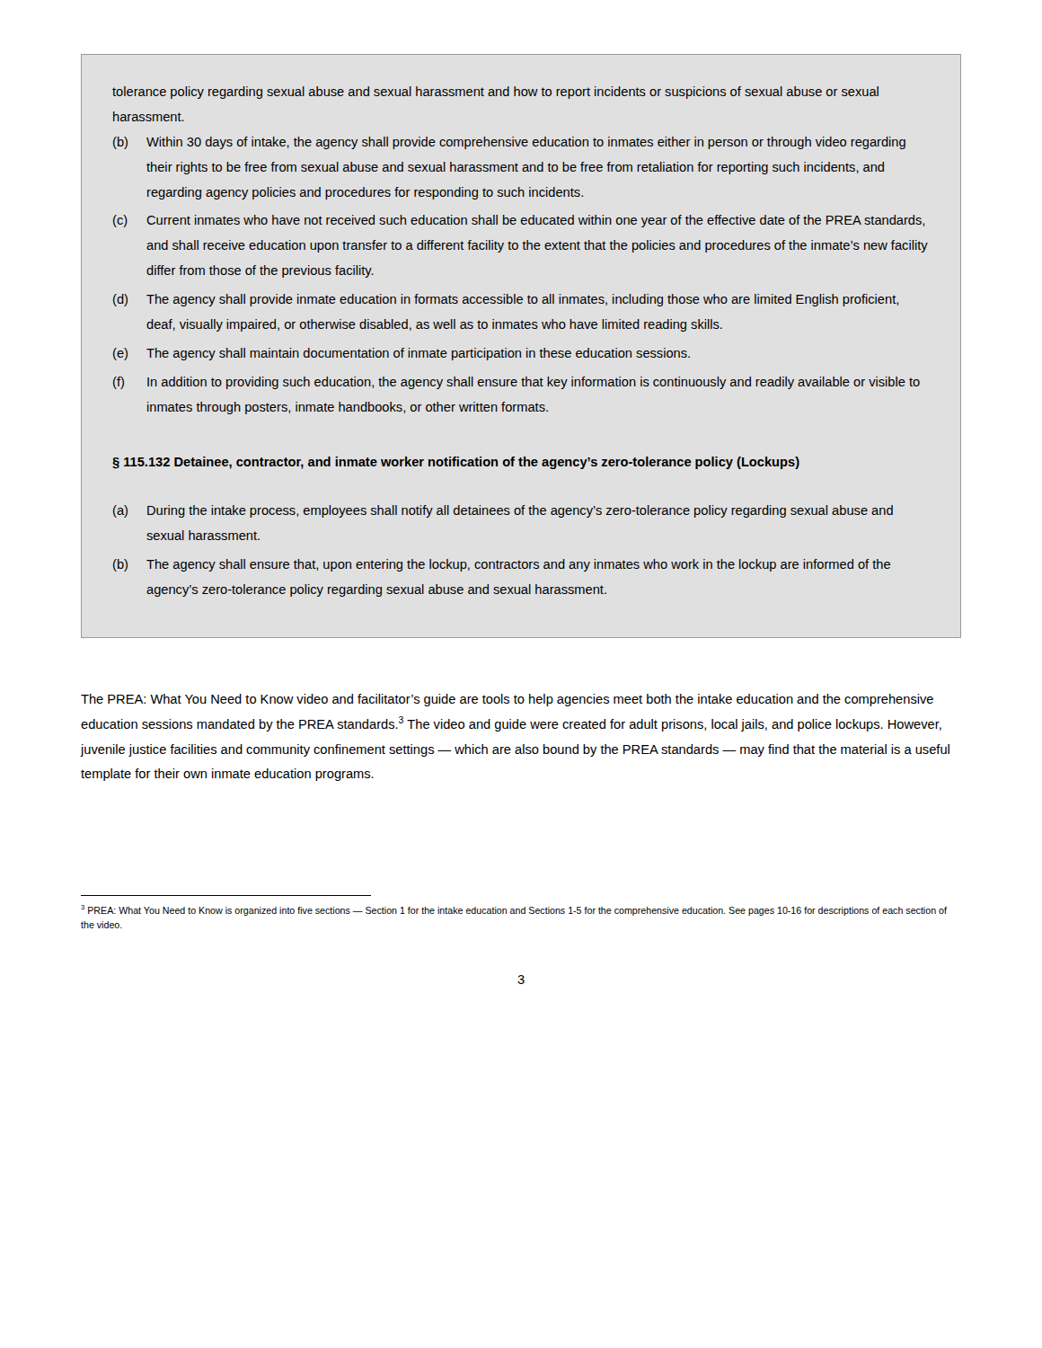tolerance policy regarding sexual abuse and sexual harassment and how to report incidents or suspicions of sexual abuse or sexual harassment.
(b) Within 30 days of intake, the agency shall provide comprehensive education to inmates either in person or through video regarding their rights to be free from sexual abuse and sexual harassment and to be free from retaliation for reporting such incidents, and regarding agency policies and procedures for responding to such incidents.
(c) Current inmates who have not received such education shall be educated within one year of the effective date of the PREA standards, and shall receive education upon transfer to a different facility to the extent that the policies and procedures of the inmate’s new facility differ from those of the previous facility.
(d) The agency shall provide inmate education in formats accessible to all inmates, including those who are limited English proficient, deaf, visually impaired, or otherwise disabled, as well as to inmates who have limited reading skills.
(e) The agency shall maintain documentation of inmate participation in these education sessions.
(f) In addition to providing such education, the agency shall ensure that key information is continuously and readily available or visible to inmates through posters, inmate handbooks, or other written formats.
§ 115.132 Detainee, contractor, and inmate worker notification of the agency’s zero-tolerance policy (Lockups)
(a) During the intake process, employees shall notify all detainees of the agency’s zero-tolerance policy regarding sexual abuse and sexual harassment.
(b) The agency shall ensure that, upon entering the lockup, contractors and any inmates who work in the lockup are informed of the agency’s zero-tolerance policy regarding sexual abuse and sexual harassment.
The PREA: What You Need to Know video and facilitator’s guide are tools to help agencies meet both the intake education and the comprehensive education sessions mandated by the PREA standards.3 The video and guide were created for adult prisons, local jails, and police lockups. However, juvenile justice facilities and community confinement settings — which are also bound by the PREA standards — may find that the material is a useful template for their own inmate education programs.
3 PREA: What You Need to Know is organized into five sections — Section 1 for the intake education and Sections 1-5 for the comprehensive education. See pages 10-16 for descriptions of each section of the video.
3